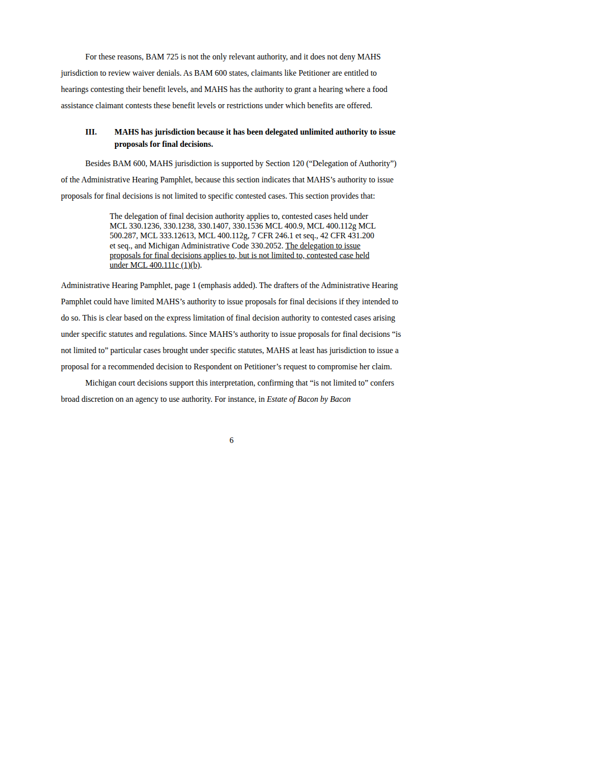For these reasons, BAM 725 is not the only relevant authority, and it does not deny MAHS jurisdiction to review waiver denials. As BAM 600 states, claimants like Petitioner are entitled to hearings contesting their benefit levels, and MAHS has the authority to grant a hearing where a food assistance claimant contests these benefit levels or restrictions under which benefits are offered.
III. MAHS has jurisdiction because it has been delegated unlimited authority to issue proposals for final decisions.
Besides BAM 600, MAHS jurisdiction is supported by Section 120 (“Delegation of Authority”) of the Administrative Hearing Pamphlet, because this section indicates that MAHS’s authority to issue proposals for final decisions is not limited to specific contested cases. This section provides that:
The delegation of final decision authority applies to, contested cases held under MCL 330.1236, 330.1238, 330.1407, 330.1536 MCL 400.9, MCL 400.112g MCL 500.287, MCL 333.12613, MCL 400.112g, 7 CFR 246.1 et seq., 42 CFR 431.200 et seq., and Michigan Administrative Code 330.2052. The delegation to issue proposals for final decisions applies to, but is not limited to, contested case held under MCL 400.111c (1)(b).
Administrative Hearing Pamphlet, page 1 (emphasis added). The drafters of the Administrative Hearing Pamphlet could have limited MAHS’s authority to issue proposals for final decisions if they intended to do so. This is clear based on the express limitation of final decision authority to contested cases arising under specific statutes and regulations. Since MAHS’s authority to issue proposals for final decisions “is not limited to” particular cases brought under specific statutes, MAHS at least has jurisdiction to issue a proposal for a recommended decision to Respondent on Petitioner’s request to compromise her claim.
Michigan court decisions support this interpretation, confirming that “is not limited to” confers broad discretion on an agency to use authority. For instance, in Estate of Bacon by Bacon
6